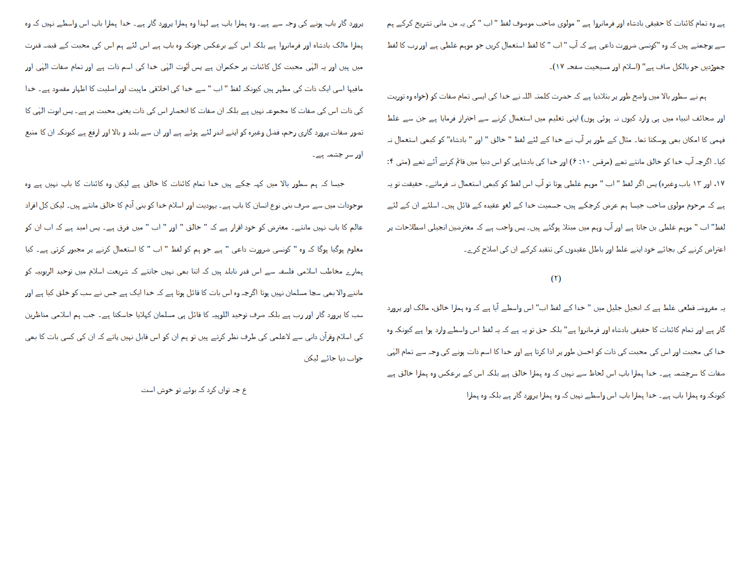ہے وہ تمام کائنات کا حقیقی بادشاہ اور فرمانروا ہے " مولوی صاحب موصوف لفظ " اب " کی یہ من مانی تشریح کرکے ہم سے پوچھتے ہیں کہ وہ "کونسی ضرورت داعی ہے کہ آپ " اب " کا لفظ استعمال کریں جو موہم غلطی ہے اور رب کا لفظ چھوڑدیں جو بالکل صاف ہے" (اسلام اور مسیحیت صفحہ ۱۷)۔
ہم نے سطور بالا میں واضح طور پر بتلادیا ہے کہ حضرت کلمتہ اللہ نے خدا کی ایسی تمام صفات کو (خواہ وہ توریت اور صحائف انبیاء میں ہی وارد کیوں نہ ہوئی ہوں) اپنی تعلیم میں استعمال کرنے سے احتراز فرمایا ہے جن سے غلط فہمی کا امکان بھی ہوسکتا تھا۔ مثال کے طور پر آپ نے خدا کے لئے لفظ " خالق " اور " بادشاہ" کو کبھی استعمال نہ کیا۔ اگرچہ آپ خدا کو خالق مانتے تھے (مرقس ۱۰: ۶) اور خدا کی بادشاہی کو اس دنیا میں قائم کرنے آئے تھے (متی ۴: ۱۷، اور ۱۳ باب وغیرہ) پس اگر لفظ " اب " موہم غلطی ہوتا تو آپ اس لفظ کو کبھی استعمال نہ فرماتے۔ حقیقت تو یہ ہے کہ مرحوم مولوی صاحب جیسا ہم عرض کرچکے ہیں، جسمیت خدا کے لغو عقیدہ کے قائل ہیں۔ اسلئے ان کے لئے لفظ" اب " موہم غلطی بن جاتا ہے اور آپ وہم میں مبتلا ہوگئے ہیں۔ پس واجب ہے کہ معترضین انجیلی اصطلاحات پر اعتراض کرنے کی بجائے خود اپنے غلط اور باطل عقیدوں کی تنقید کرکے ان کی اصلاح کرے۔
(۲)
یہ مفروضہ قطعی غلط ہے کہ انجیل جلیل میں " خدا کے لفظ اب" اس واسطے آیا ہے کہ وہ ہمارا خالق، مالک اور پرورد گار ہے اور تمام کائنات کا حقیقی بادشاہ اور فرمانروا ہے" بلکہ حق تو یہ ہے کہ یہ لفظ اس واسطے وارد ہوا ہے کیونکہ وہ خدا کی محبت اور اس کی محبت کی ذات کو احسن طور پر ادا کرتا ہے اور خدا کا اسم ذات ہونے کی وجہ سے تمام الہٰی صفات کا سرچشمہ ہے۔ خدا ہمارا باپ اس لحاظ سے نہیں کہ وہ ہمارا خالق ہے بلکہ اس کے برعکس وہ ہمارا خالق ہے کیونکہ وہ ہمارا باپ ہے۔ خدا ہمارا باپ اس واسطے نہیں کہ وہ ہمارا پرورد گار ہے بلکہ وہ ہمارا
پرورد گار باپ ہونے کی وجہ سے ہے۔ وہ ہمارا باپ ہے لہذا وہ ہمارا پرورد گار ہے۔ خدا ہمارا باپ اس واسطے نہیں کہ وہ ہمارا مالک بادشاہ اور فرمانروا ہے بلکہ اس کے برعکس چونکہ وہ باپ ہے اس لئے ہم اس کی محبت کے قبضہ قدرت میں ہیں اور یہ الہٰی محبت کل کائنات پر حکمران ہے پس اَبُوت الہٰی خدا کی اسم ذات ہے اور تمام صفات الہٰی اور مافیہا اسی ایک ذات کی مظہر ہیں کیونکہ لفظ " اب " سے خدا کی اخلاقی ماہیت اور اصلیت کا اظہار مقصود ہے۔ خدا کی ذات اس کی صفات کا مجموعہ نہیں ہے بلکہ ان صفات کا انحصار اس کی ذات یعنی محبت پر ہے۔ پس ابوت الہٰی کا تصور صفات پرورد گاری رحم، فضل وغیرہ کو اپنے اندر لئے ہوئے ہے اور ان سے بلند و بالا اور ارفع ہے کیونکہ ان کا منبع اور سر چشمہ ہے۔
جیسا کہ ہم سطور بالا میں کہہ چکے ہیں خدا تمام کائنات کا خالق ہے لیکن وہ کائنات کا باپ نہیں ہے وہ موجودات میں سے صرف بنی نوع انسان کا باپ ہے۔ یہودیت اور اسلام خدا کو بنی آدم کا خالق مانتے ہیں۔ لیکن کل افراد عالم کا باپ نہیں مانتے۔ معترض کو خود اقرار ہے کہ " خالق " اور " اب " میں فرق ہے۔ پس امید ہے کہ اب ان کو معلوم ہوگیا ہوگا کہ وہ " کونسی ضرورت داعی " ہے جو ہم کو لفظ " اب " کا استعمال کرنے پر مجبور کرتی ہے۔ کیا ہمارے مخاطب اسلامی فلسفہ سے اس قدر نابلد ہیں کہ اتنا بھی نہیں جانتے کہ شریعت اسلام میں توحید الربوبیہ کو ماننے والا بھی سچا مسلمان نہیں ہوتا اگرچہ وہ اس بات کا قائل ہوتا ہے کہ خدا ایک ہے جس نے سب کو خلق کیا ہے اور سب کا پرورد گار اور رب ہے بلکہ صرف توحید اللوہیہ کا قائل ہی مسلمان کہلایا جاسکتا ہے۔ جب ہم اسلامی مناظرین کی اسلام وقرآن دانی سے لاعلمی کی طرف نظر کرتے ہیں تو ہم ان کو اس قابل نہیں پاتے کہ ان کی کسی بات کا بھی جواب دیا جائے لیکن
ع چہ تواں کرد کہ بوئے تو خوش است